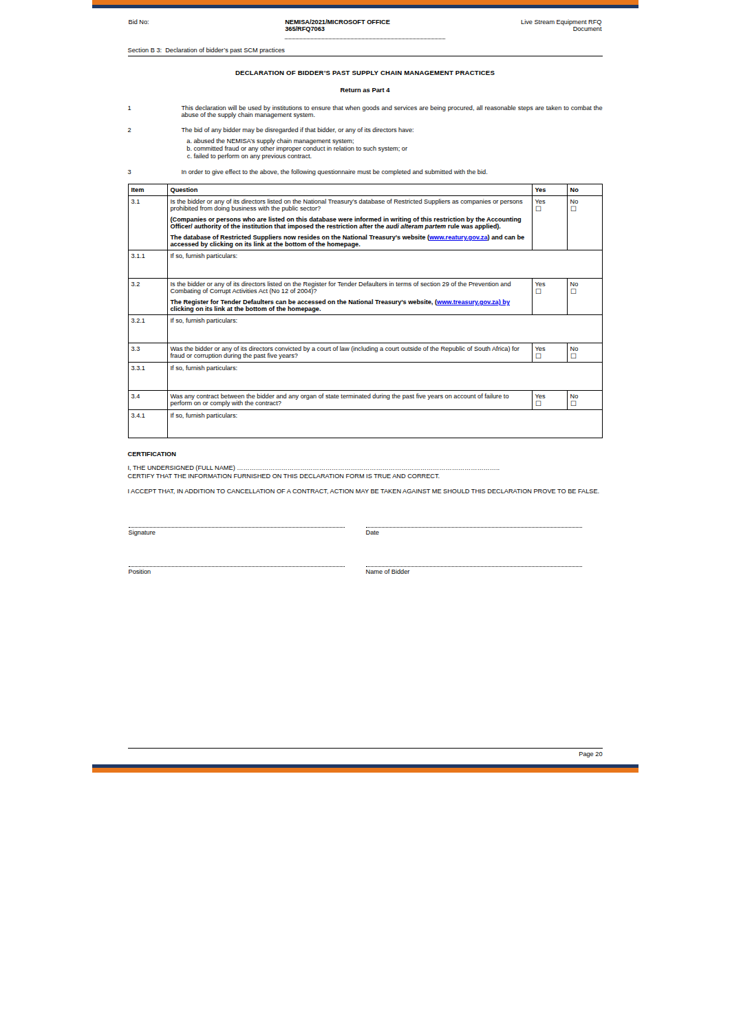| Bid No: | NEMISA/2021/MICROSOFT OFFICE 365/RFQ7063 | Live Stream Equipment RFQ Document |
Section B 3: Declaration of bidder’s past SCM practices
DECLARATION OF BIDDER’S PAST SUPPLY CHAIN MANAGEMENT PRACTICES
Return as Part 4
1
This declaration will be used by institutions to ensure that when goods and services are being procured, all reasonable steps are taken to combat the abuse of the supply chain management system.
2
The bid of any bidder may be disregarded if that bidder, or any of its directors have:
abused the NEMISA’s supply chain management system;
committed fraud or any other improper conduct in relation to such system; or
failed to perform on any previous contract.
3
In order to give effect to the above, the following questionnaire must be completed and submitted with the bid.
| Item | Question | Yes | No |
| --- | --- | --- | --- |
| 3.1 | Is the bidder or any of its directors listed on the National Treasury’s database of Restricted Suppliers as companies or persons prohibited from doing business with the public sector? (Companies or persons who are listed on this database were informed in writing of this restriction by the Accounting Officer/ authority of the institution that imposed the restriction after the audi alteram partem rule was applied). The database of Restricted Suppliers now resides on the National Treasury’s website ( www.reatury.gov.za ) and can be accessed by clicking on its link at the bottom of the homepage. | Yes ☐ | No ☐ |
| 3.1.1 | If so, furnish particulars: |
| 3.2 | Is the bidder or any of its directors listed on the Register for Tender Defaulters in terms of section 29 of the Prevention and Combating of Corrupt Activities Act (No 12 of 2004)? The Register for Tender Defaulters can be accessed on the National Treasury’s website, ( www.treasury.gov.za) by clicking on its link at the bottom of the homepage. | Yes ☐ | No ☐ |
| 3.2.1 | If so, furnish particulars: |
| 3.3 | Was the bidder or any of its directors convicted by a court of law (including a court outside of the Republic of South Africa) for fraud or corruption during the past five years? | Yes ☐ | No ☐ |
| 3.3.1 | If so, furnish particulars: |
| 3.4 | Was any contract between the bidder and any organ of state terminated during the past five years on account of failure to perform on or comply with the contract? | Yes ☐ | No ☐ |
| 3.4.1 | If so, furnish particulars: |
CERTIFICATION
I, THE UNDERSIGNED (FULL NAME) ……………………………………………………………………………………………………………..
CERTIFY THAT THE INFORMATION FURNISHED ON THIS DECLARATION FORM IS TRUE AND CORRECT.
I ACCEPT THAT, IN ADDITION TO CANCELLATION OF A CONTRACT, ACTION MAY BE TAKEN AGAINST ME SHOULD THIS DECLARATION PROVE TO BE FALSE.
| Signature | Date |
| Position | Name of Bidder |
Page 20